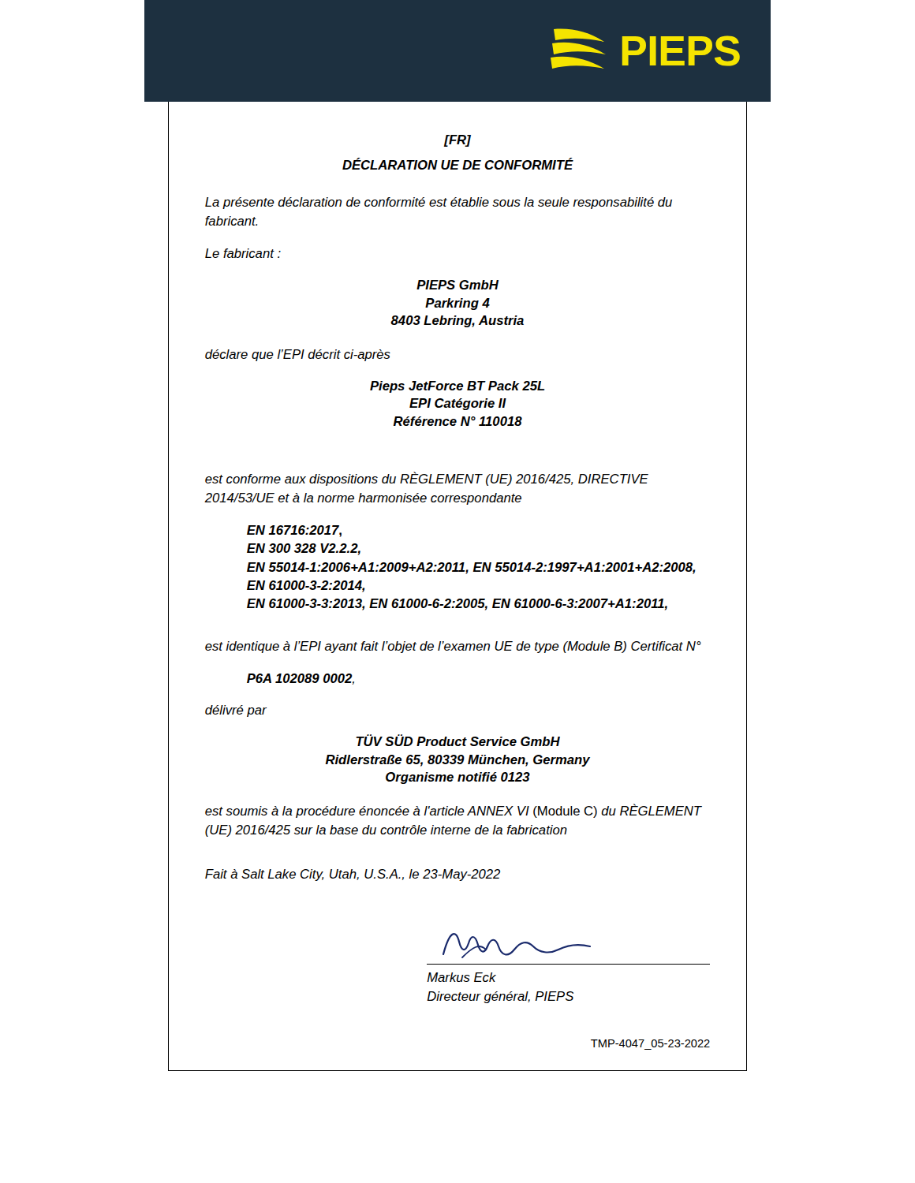PIEPS
[FR]
DÉCLARATION UE DE CONFORMITÉ
La présente déclaration de conformité est établie sous la seule responsabilité du fabricant.
Le fabricant :
PIEPS GmbH
Parkring 4
8403 Lebring, Austria
déclare que l’EPI décrit ci-après
Pieps JetForce BT Pack 25L
EPI Catégorie II
Référence N° 110018
est conforme aux dispositions du RÈGLEMENT (UE) 2016/425, DIRECTIVE 2014/53/UE et à la norme harmonisée correspondante
EN 16716:2017,
EN 300 328 V2.2.2,
EN 55014-1:2006+A1:2009+A2:2011, EN 55014-2:1997+A1:2001+A2:2008, EN 61000-3-2:2014,
EN 61000-3-3:2013, EN 61000-6-2:2005, EN 61000-6-3:2007+A1:2011,
est identique à l’EPI ayant fait l’objet de l’examen UE de type (Module B) Certificat N°
P6A 102089 0002,
délivré par
TÜV SÜD Product Service GmbH
Ridlerstraße 65, 80339 München, Germany
Organisme notifié 0123
est soumis à la procédure énoncée à l'article ANNEX VI (Module C) du RÈGLEMENT (UE) 2016/425 sur la base du contrôle interne de la fabrication
Fait à Salt Lake City, Utah, U.S.A., le 23-May-2022
Markus Eck
Directeur général, PIEPS
TMP-4047_05-23-2022